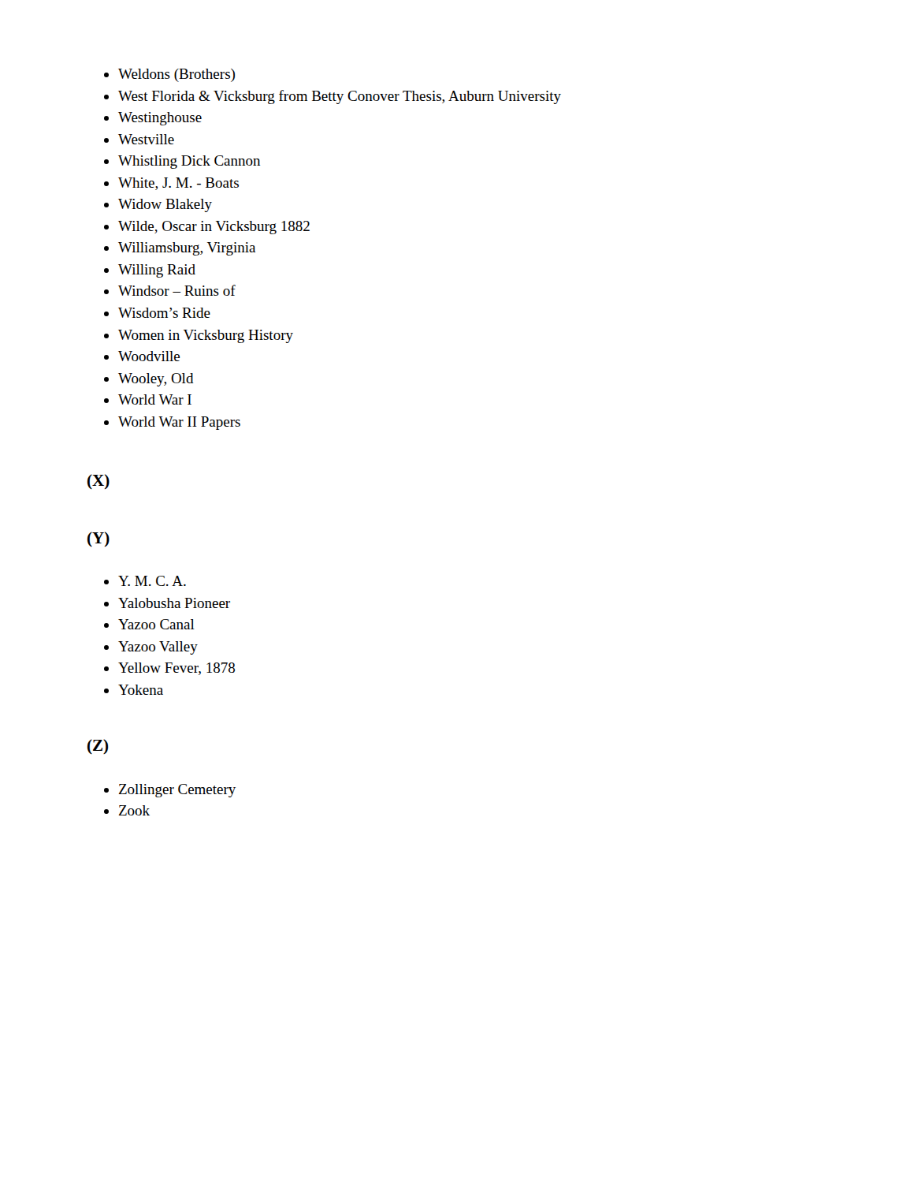Weldons (Brothers)
West Florida & Vicksburg from Betty Conover Thesis, Auburn University
Westinghouse
Westville
Whistling Dick Cannon
White, J. M. - Boats
Widow Blakely
Wilde, Oscar in Vicksburg 1882
Williamsburg, Virginia
Willing Raid
Windsor – Ruins of
Wisdom’s Ride
Women in Vicksburg History
Woodville
Wooley, Old
World War I
World War II Papers
(X)
(Y)
Y. M. C. A.
Yalobusha Pioneer
Yazoo Canal
Yazoo Valley
Yellow Fever, 1878
Yokena
(Z)
Zollinger Cemetery
Zook